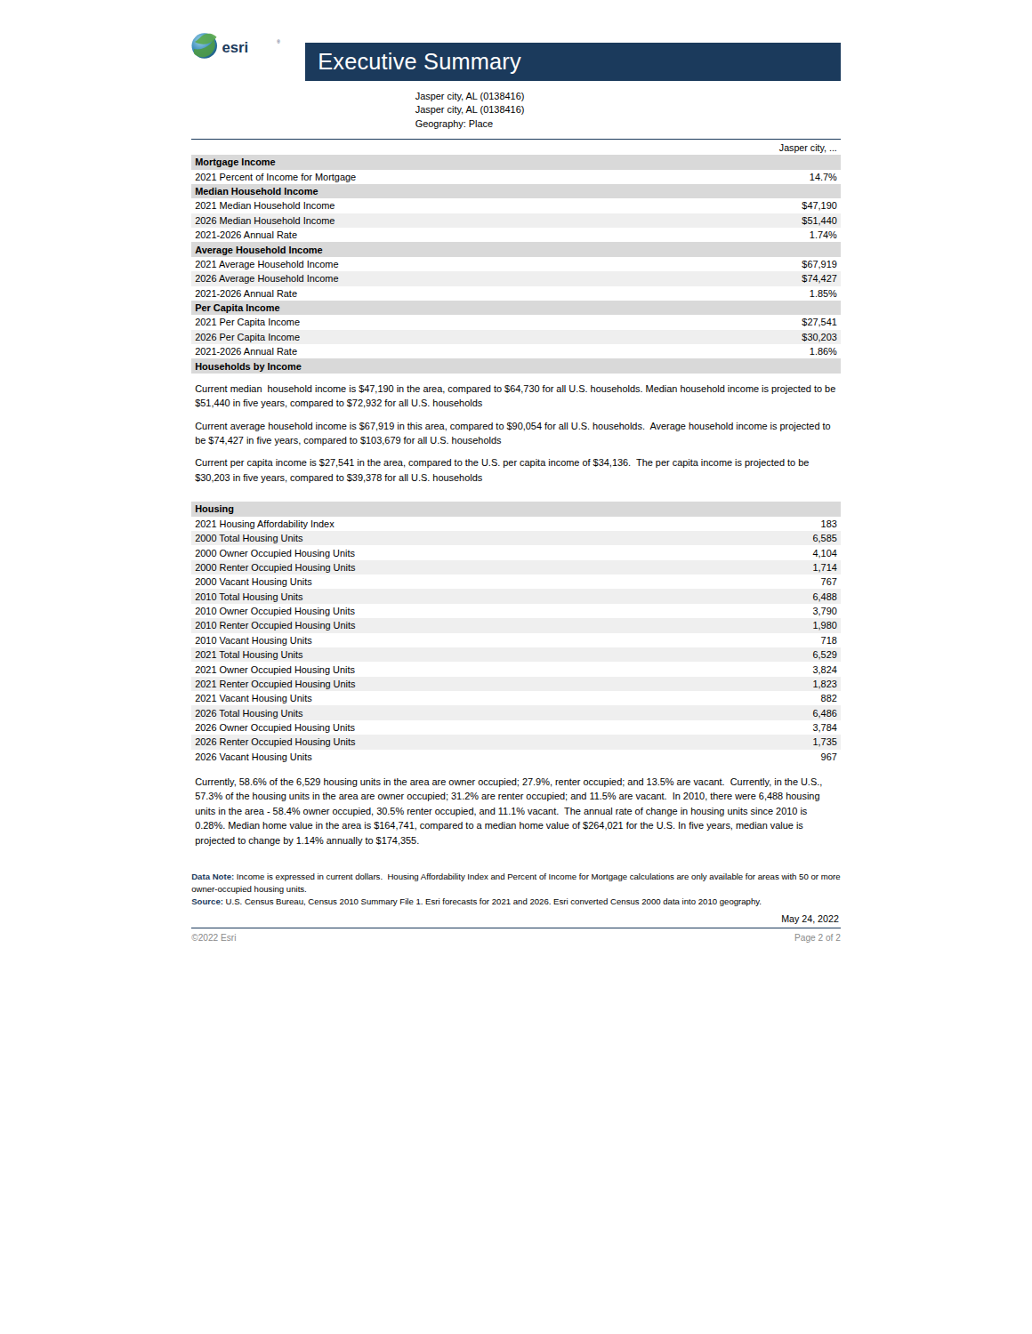esri ®
Executive Summary
Jasper city, AL (0138416)
Jasper city, AL (0138416)
Geography: Place
Jasper city, ...
| Mortgage Income | |
| 2021 Percent of Income for Mortgage | 14.7% |
| Median Household Income | |
| 2021 Median Household Income | $47,190 |
| 2026 Median Household Income | $51,440 |
| 2021-2026 Annual Rate | 1.74% |
| Average Household Income | |
| 2021 Average Household Income | $67,919 |
| 2026 Average Household Income | $74,427 |
| 2021-2026 Annual Rate | 1.85% |
| Per Capita Income | |
| 2021 Per Capita Income | $27,541 |
| 2026 Per Capita Income | $30,203 |
| 2021-2026 Annual Rate | 1.86% |
| Households by Income | |
Current median household income is $47,190 in the area, compared to $64,730 for all U.S. households. Median household income is projected to be $51,440 in five years, compared to $72,932 for all U.S. households
Current average household income is $67,919 in this area, compared to $90,054 for all U.S. households. Average household income is projected to be $74,427 in five years, compared to $103,679 for all U.S. households
Current per capita income is $27,541 in the area, compared to the U.S. per capita income of $34,136. The per capita income is projected to be $30,203 in five years, compared to $39,378 for all U.S. households
| Housing | |
| 2021 Housing Affordability Index | 183 |
| 2000 Total Housing Units | 6,585 |
| 2000 Owner Occupied Housing Units | 4,104 |
| 2000 Renter Occupied Housing Units | 1,714 |
| 2000 Vacant Housing Units | 767 |
| 2010 Total Housing Units | 6,488 |
| 2010 Owner Occupied Housing Units | 3,790 |
| 2010 Renter Occupied Housing Units | 1,980 |
| 2010 Vacant Housing Units | 718 |
| 2021 Total Housing Units | 6,529 |
| 2021 Owner Occupied Housing Units | 3,824 |
| 2021 Renter Occupied Housing Units | 1,823 |
| 2021 Vacant Housing Units | 882 |
| 2026 Total Housing Units | 6,486 |
| 2026 Owner Occupied Housing Units | 3,784 |
| 2026 Renter Occupied Housing Units | 1,735 |
| 2026 Vacant Housing Units | 967 |
Currently, 58.6% of the 6,529 housing units in the area are owner occupied; 27.9%, renter occupied; and 13.5% are vacant. Currently, in the U.S., 57.3% of the housing units in the area are owner occupied; 31.2% are renter occupied; and 11.5% are vacant. In 2010, there were 6,488 housing units in the area - 58.4% owner occupied, 30.5% renter occupied, and 11.1% vacant. The annual rate of change in housing units since 2010 is 0.28%. Median home value in the area is $164,741, compared to a median home value of $264,021 for the U.S. In five years, median value is projected to change by 1.14% annually to $174,355.
Data Note: Income is expressed in current dollars. Housing Affordability Index and Percent of Income for Mortgage calculations are only available for areas with 50 or more owner-occupied housing units.
Source: U.S. Census Bureau, Census 2010 Summary File 1. Esri forecasts for 2021 and 2026. Esri converted Census 2000 data into 2010 geography.
May 24, 2022
©2022 Esri
Page 2 of 2